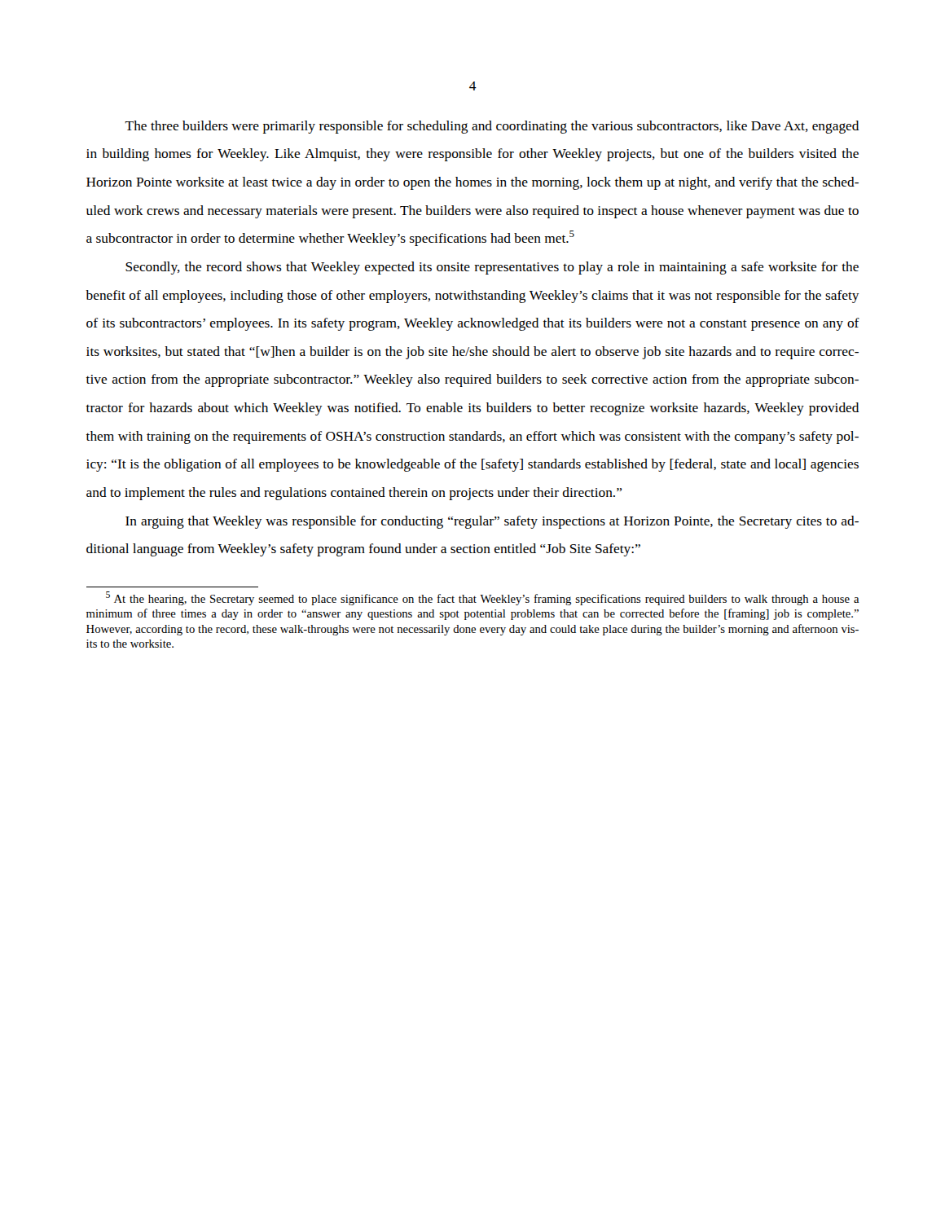4
The three builders were primarily responsible for scheduling and coordinating the various subcontractors, like Dave Axt, engaged in building homes for Weekley. Like Almquist, they were responsible for other Weekley projects, but one of the builders visited the Horizon Pointe worksite at least twice a day in order to open the homes in the morning, lock them up at night, and verify that the scheduled work crews and necessary materials were present. The builders were also required to inspect a house whenever payment was due to a subcontractor in order to determine whether Weekley’s specifications had been met.5
Secondly, the record shows that Weekley expected its onsite representatives to play a role in maintaining a safe worksite for the benefit of all employees, including those of other employers, notwithstanding Weekley’s claims that it was not responsible for the safety of its subcontractors’ employees. In its safety program, Weekley acknowledged that its builders were not a constant presence on any of its worksites, but stated that “[w]hen a builder is on the job site he/she should be alert to observe job site hazards and to require corrective action from the appropriate subcontractor.” Weekley also required builders to seek corrective action from the appropriate subcontractor for hazards about which Weekley was notified. To enable its builders to better recognize worksite hazards, Weekley provided them with training on the requirements of OSHA’s construction standards, an effort which was consistent with the company’s safety policy: “It is the obligation of all employees to be knowledgeable of the [safety] standards established by [federal, state and local] agencies and to implement the rules and regulations contained therein on projects under their direction.”
In arguing that Weekley was responsible for conducting “regular” safety inspections at Horizon Pointe, the Secretary cites to additional language from Weekley’s safety program found under a section entitled “Job Site Safety:”
5 At the hearing, the Secretary seemed to place significance on the fact that Weekley’s framing specifications required builders to walk through a house a minimum of three times a day in order to “answer any questions and spot potential problems that can be corrected before the [framing] job is complete.” However, according to the record, these walk-throughs were not necessarily done every day and could take place during the builder’s morning and afternoon visits to the worksite.